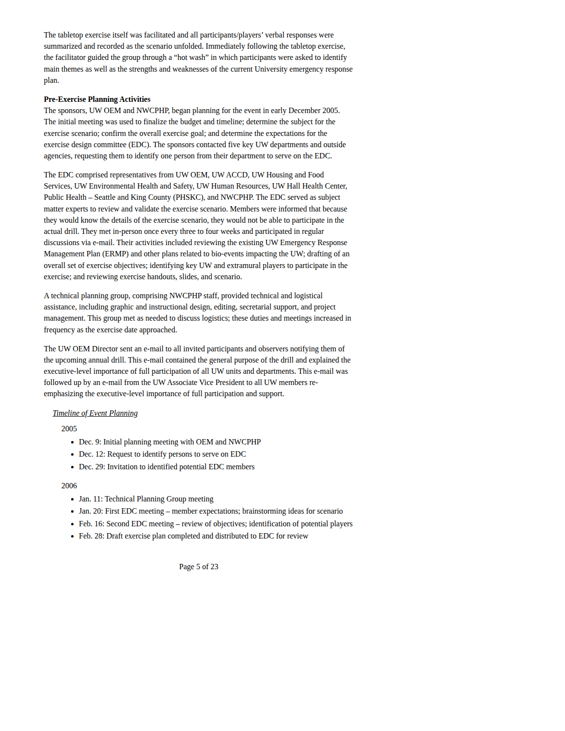The tabletop exercise itself was facilitated and all participants/players’ verbal responses were summarized and recorded as the scenario unfolded. Immediately following the tabletop exercise, the facilitator guided the group through a “hot wash” in which participants were asked to identify main themes as well as the strengths and weaknesses of the current University emergency response plan.
Pre-Exercise Planning Activities
The sponsors, UW OEM and NWCPHP, began planning for the event in early December 2005. The initial meeting was used to finalize the budget and timeline; determine the subject for the exercise scenario; confirm the overall exercise goal; and determine the expectations for the exercise design committee (EDC). The sponsors contacted five key UW departments and outside agencies, requesting them to identify one person from their department to serve on the EDC.
The EDC comprised representatives from UW OEM, UW ACCD, UW Housing and Food Services, UW Environmental Health and Safety, UW Human Resources, UW Hall Health Center, Public Health – Seattle and King County (PHSKC), and NWCPHP. The EDC served as subject matter experts to review and validate the exercise scenario. Members were informed that because they would know the details of the exercise scenario, they would not be able to participate in the actual drill. They met in-person once every three to four weeks and participated in regular discussions via e-mail. Their activities included reviewing the existing UW Emergency Response Management Plan (ERMP) and other plans related to bio-events impacting the UW; drafting of an overall set of exercise objectives; identifying key UW and extramural players to participate in the exercise; and reviewing exercise handouts, slides, and scenario.
A technical planning group, comprising NWCPHP staff, provided technical and logistical assistance, including graphic and instructional design, editing, secretarial support, and project management. This group met as needed to discuss logistics; these duties and meetings increased in frequency as the exercise date approached.
The UW OEM Director sent an e-mail to all invited participants and observers notifying them of the upcoming annual drill. This e-mail contained the general purpose of the drill and explained the executive-level importance of full participation of all UW units and departments. This e-mail was followed up by an e-mail from the UW Associate Vice President to all UW members re-emphasizing the executive-level importance of full participation and support.
Timeline of Event Planning
2005
Dec. 9: Initial planning meeting with OEM and NWCPHP
Dec. 12: Request to identify persons to serve on EDC
Dec. 29: Invitation to identified potential EDC members
2006
Jan. 11: Technical Planning Group meeting
Jan. 20: First EDC meeting – member expectations; brainstorming ideas for scenario
Feb. 16: Second EDC meeting – review of objectives; identification of potential players
Feb. 28: Draft exercise plan completed and distributed to EDC for review
Page 5 of 23